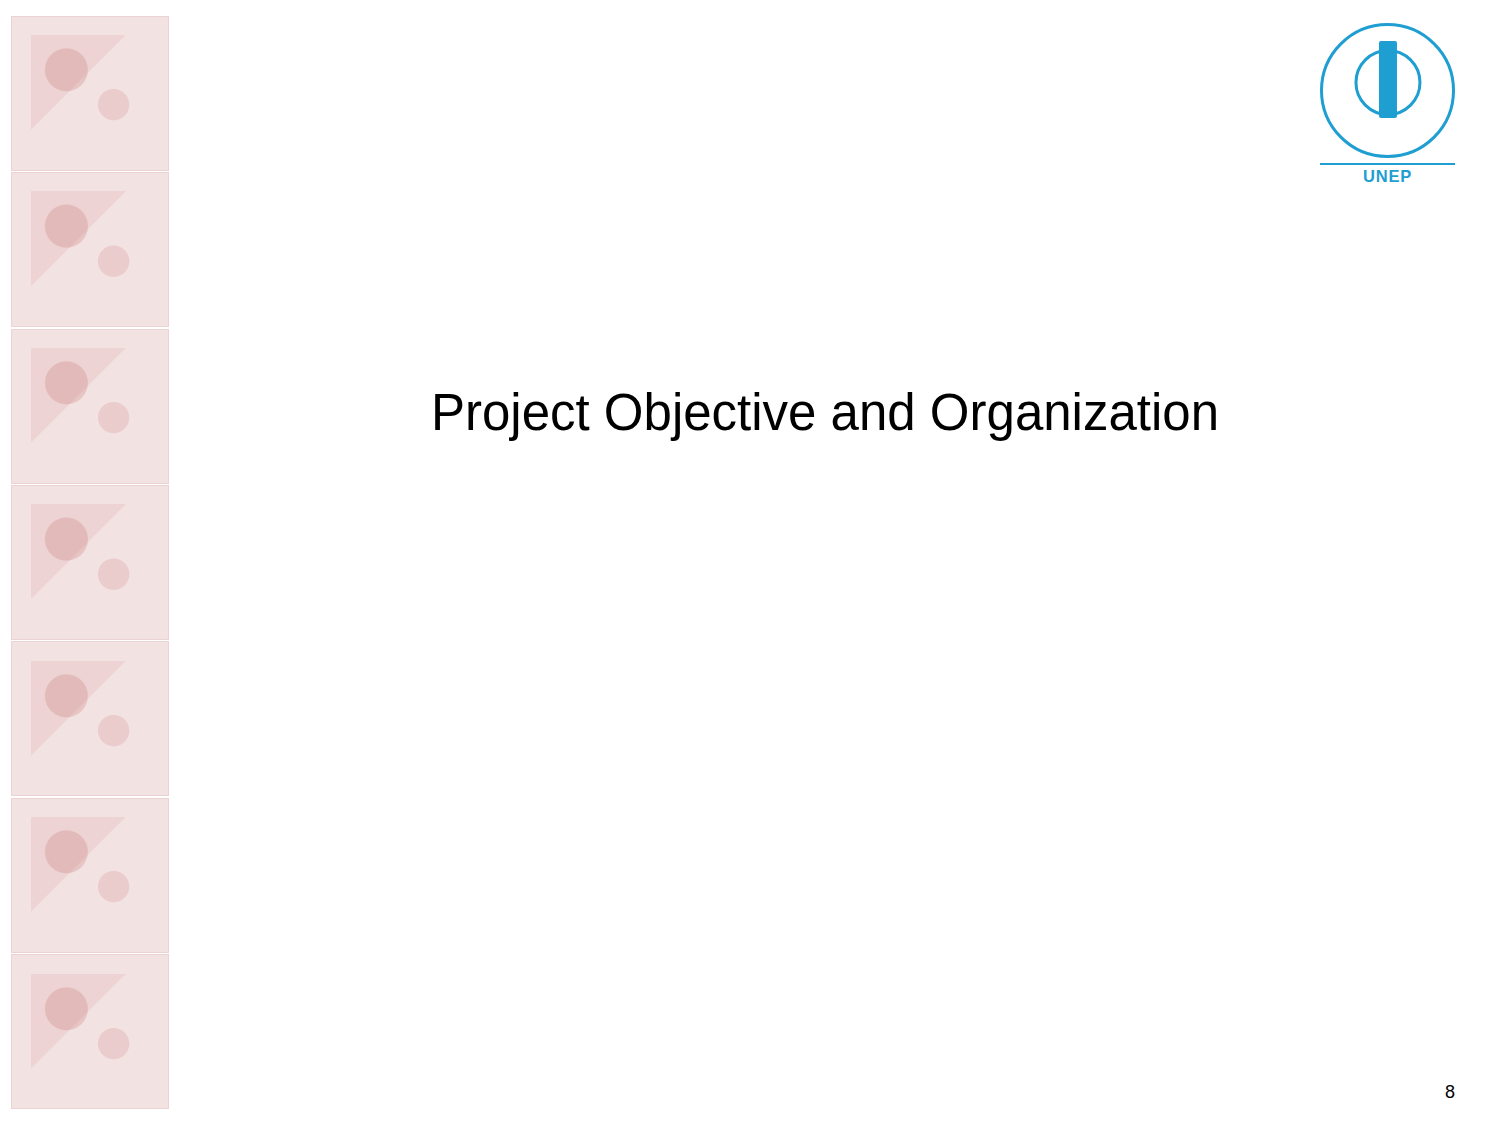UNEP
Project Objective and Organization
8